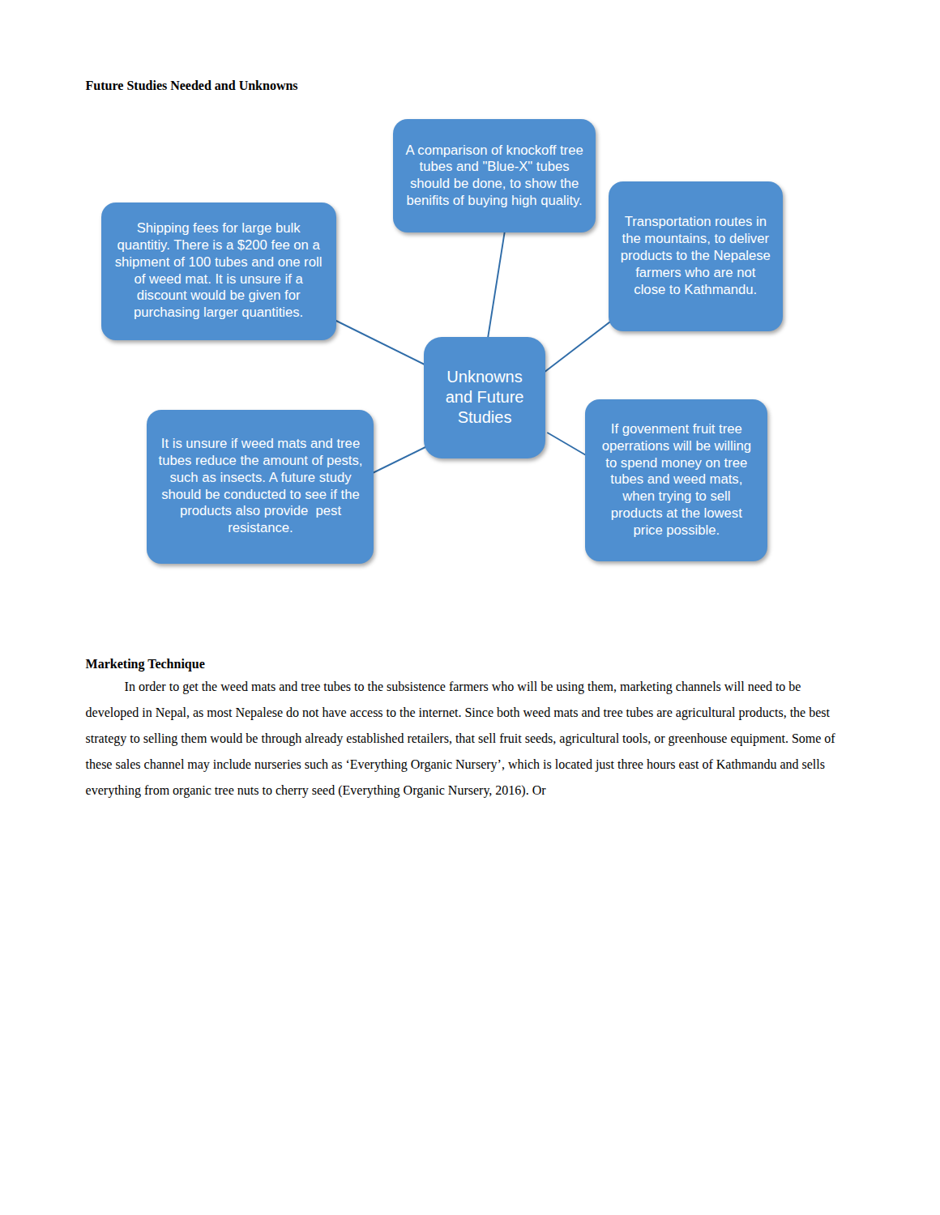Future Studies Needed and Unknowns
Unknowns and Future Studies
A comparison of knockoff tree tubes and "Blue-X" tubes should be done, to show the benifits of buying high quality.
Shipping fees for large bulk quantitiy. There is a $200 fee on a shipment of 100 tubes and one roll of weed mat. It is unsure if a discount would be given for purchasing larger quantities.
Transportation routes in the mountains, to deliver products to the Nepalese farmers who are not close to Kathmandu.
It is unsure if weed mats and tree tubes reduce the amount of pests, such as insects. A future study should be conducted to see if the products also provide pest resistance.
If govenment fruit tree operrations will be willing to spend money on tree tubes and weed mats, when trying to sell products at the lowest price possible.
Marketing Technique
In order to get the weed mats and tree tubes to the subsistence farmers who will be using them, marketing channels will need to be developed in Nepal, as most Nepalese do not have access to the internet. Since both weed mats and tree tubes are agricultural products, the best strategy to selling them would be through already established retailers, that sell fruit seeds, agricultural tools, or greenhouse equipment. Some of these sales channel may include nurseries such as ‘Everything Organic Nursery’, which is located just three hours east of Kathmandu and sells everything from organic tree nuts to cherry seed (Everything Organic Nursery, 2016). Or